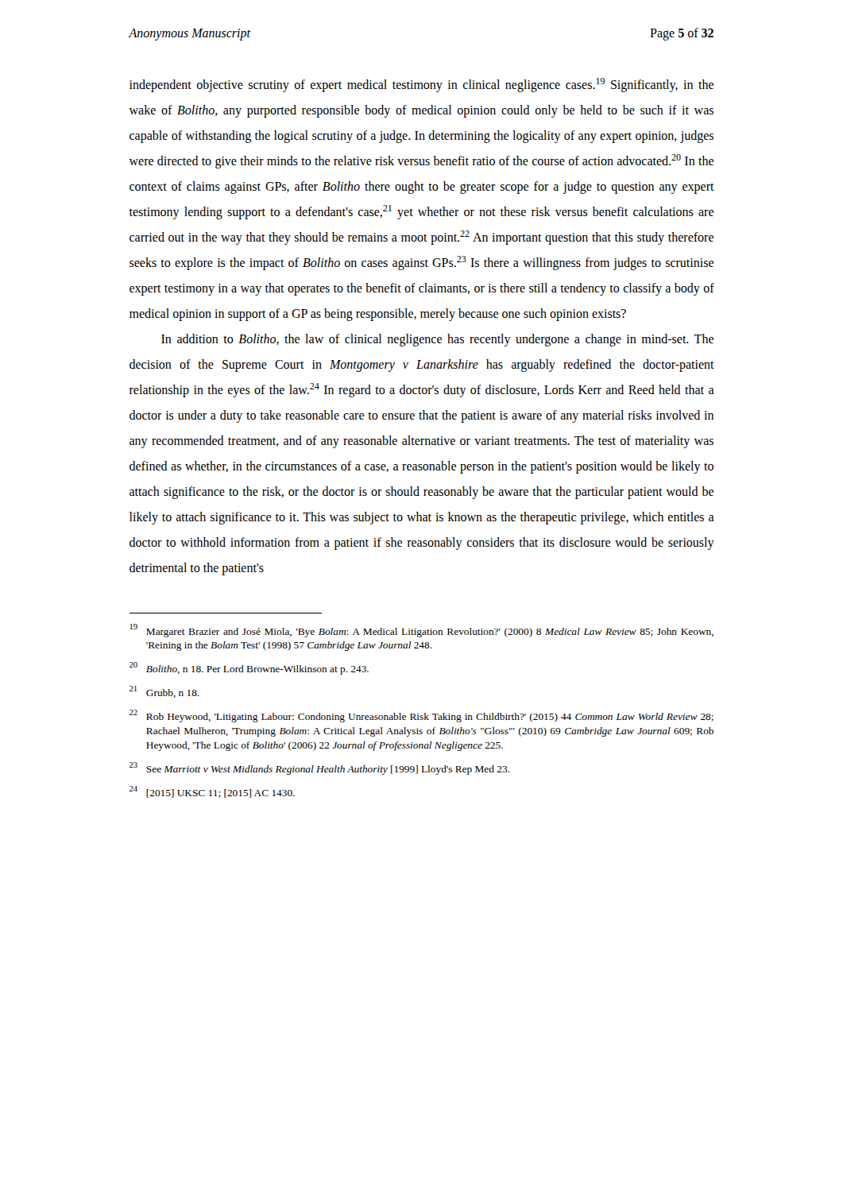Anonymous Manuscript Page 5 of 32
independent objective scrutiny of expert medical testimony in clinical negligence cases.19 Significantly, in the wake of Bolitho, any purported responsible body of medical opinion could only be held to be such if it was capable of withstanding the logical scrutiny of a judge. In determining the logicality of any expert opinion, judges were directed to give their minds to the relative risk versus benefit ratio of the course of action advocated.20 In the context of claims against GPs, after Bolitho there ought to be greater scope for a judge to question any expert testimony lending support to a defendant's case,21 yet whether or not these risk versus benefit calculations are carried out in the way that they should be remains a moot point.22 An important question that this study therefore seeks to explore is the impact of Bolitho on cases against GPs.23 Is there a willingness from judges to scrutinise expert testimony in a way that operates to the benefit of claimants, or is there still a tendency to classify a body of medical opinion in support of a GP as being responsible, merely because one such opinion exists?
In addition to Bolitho, the law of clinical negligence has recently undergone a change in mind-set. The decision of the Supreme Court in Montgomery v Lanarkshire has arguably redefined the doctor-patient relationship in the eyes of the law.24 In regard to a doctor's duty of disclosure, Lords Kerr and Reed held that a doctor is under a duty to take reasonable care to ensure that the patient is aware of any material risks involved in any recommended treatment, and of any reasonable alternative or variant treatments. The test of materiality was defined as whether, in the circumstances of a case, a reasonable person in the patient's position would be likely to attach significance to the risk, or the doctor is or should reasonably be aware that the particular patient would be likely to attach significance to it. This was subject to what is known as the therapeutic privilege, which entitles a doctor to withhold information from a patient if she reasonably considers that its disclosure would be seriously detrimental to the patient's
Margaret Brazier and José Miola, 'Bye Bolam: A Medical Litigation Revolution?' (2000) 8 Medical Law Review 85; John Keown, 'Reining in the Bolam Test' (1998) 57 Cambridge Law Journal 248.
Bolitho, n 18. Per Lord Browne-Wilkinson at p. 243.
Grubb, n 18.
Rob Heywood, 'Litigating Labour: Condoning Unreasonable Risk Taking in Childbirth?' (2015) 44 Common Law World Review 28; Rachael Mulheron, 'Trumping Bolam: A Critical Legal Analysis of Bolitho's "Gloss"' (2010) 69 Cambridge Law Journal 609; Rob Heywood, 'The Logic of Bolitho' (2006) 22 Journal of Professional Negligence 225.
See Marriott v West Midlands Regional Health Authority [1999] Lloyd's Rep Med 23.
[2015] UKSC 11; [2015] AC 1430.